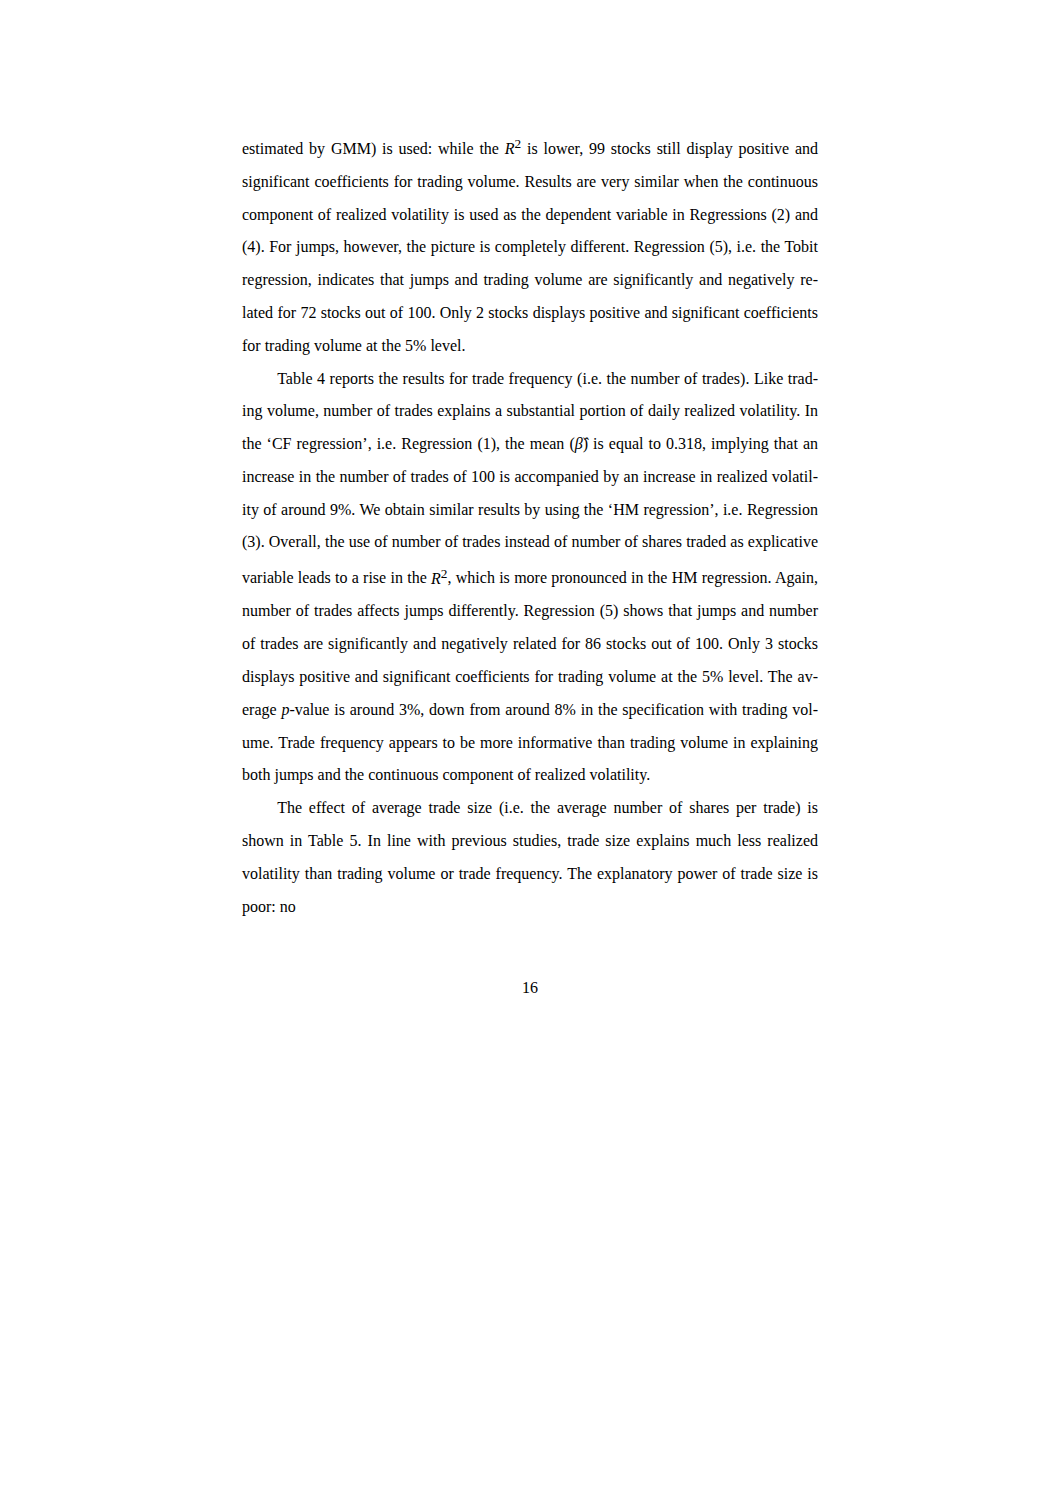estimated by GMM) is used: while the R2 is lower, 99 stocks still display positive and significant coefficients for trading volume. Results are very similar when the continuous component of realized volatility is used as the dependent variable in Regressions (2) and (4). For jumps, however, the picture is completely different. Regression (5), i.e. the Tobit regression, indicates that jumps and trading volume are significantly and negatively related for 72 stocks out of 100. Only 2 stocks displays positive and significant coefficients for trading volume at the 5% level.
Table 4 reports the results for trade frequency (i.e. the number of trades). Like trading volume, number of trades explains a substantial portion of daily realized volatility. In the ‘CF regression’, i.e. Regression (1), the mean (β̂) is equal to 0.318, implying that an increase in the number of trades of 100 is accompanied by an increase in realized volatility of around 9%. We obtain similar results by using the ‘HM regression’, i.e. Regression (3). Overall, the use of number of trades instead of number of shares traded as explicative variable leads to a rise in the R2, which is more pronounced in the HM regression. Again, number of trades affects jumps differently. Regression (5) shows that jumps and number of trades are significantly and negatively related for 86 stocks out of 100. Only 3 stocks displays positive and significant coefficients for trading volume at the 5% level. The average p-value is around 3%, down from around 8% in the specification with trading volume. Trade frequency appears to be more informative than trading volume in explaining both jumps and the continuous component of realized volatility.
The effect of average trade size (i.e. the average number of shares per trade) is shown in Table 5. In line with previous studies, trade size explains much less realized volatility than trading volume or trade frequency. The explanatory power of trade size is poor: no
16